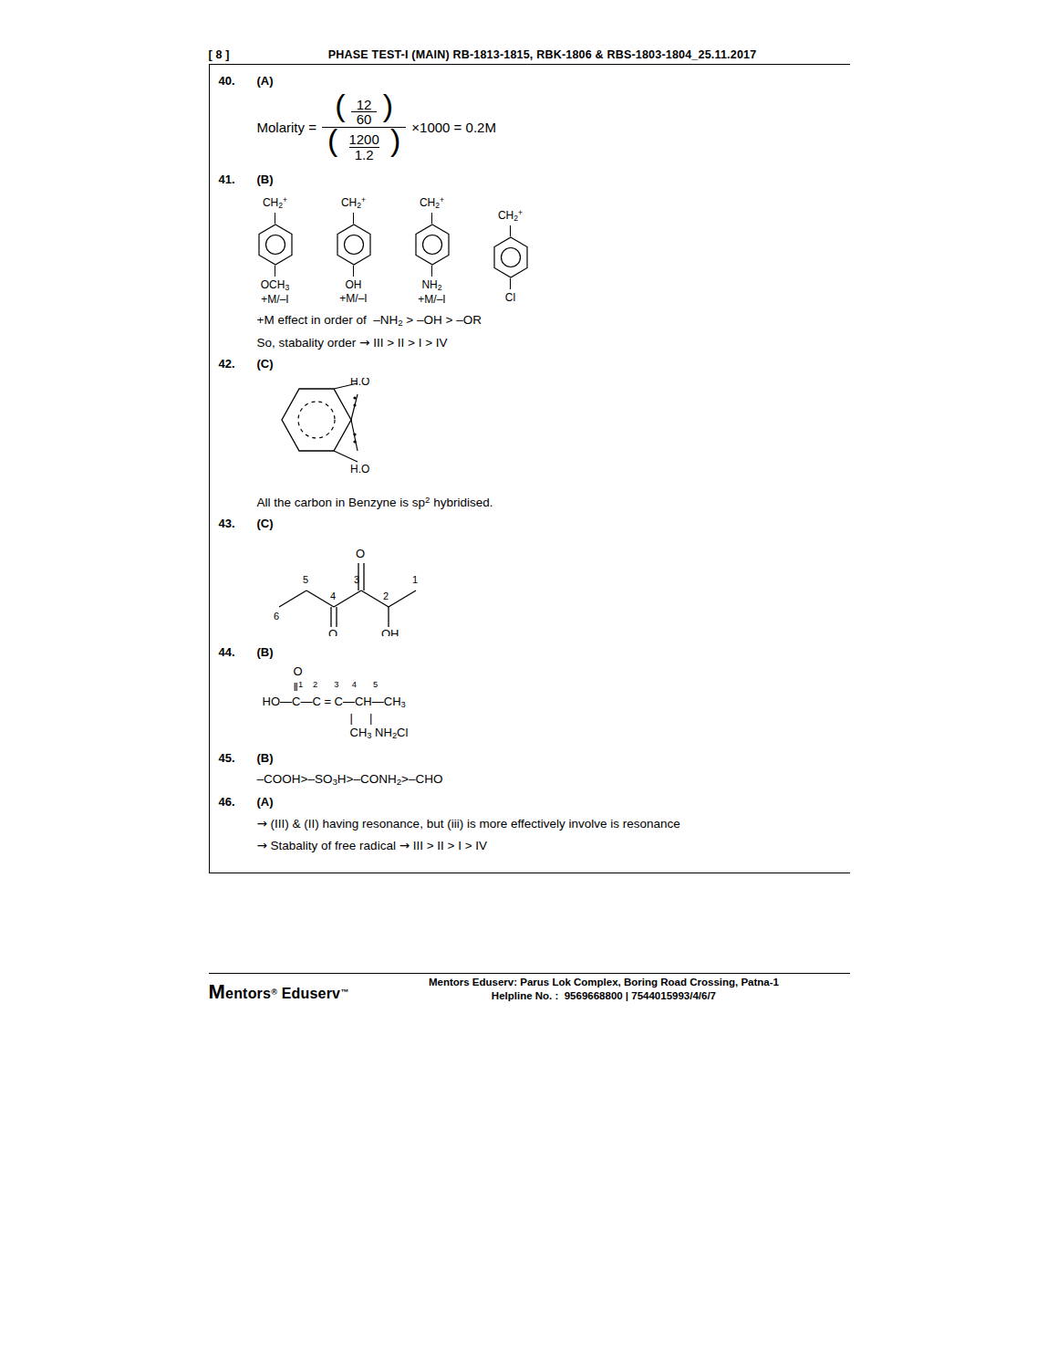[ 8 ]
PHASE TEST-I (MAIN) RB-1813-1815, RBK-1806 & RBS-1803-1804_25.11.2017
40.
(A)
Molarity = ( 1260 ) ( 12001.2 ) ×1000 = 0.2M
41.
(B)
CH2+
OCH3
+M/–I
CH2+
OH
+M/–I
CH2+
NH2
+M/–I
CH2+
Cl
+M effect in order of –NH2 > –OH > –OR
So, stabality order → III > II > I > IV
42.
(C)
H.O H.O
All the carbon in Benzyne is sp2 hybridised.
43.
(C)
O O OH 6 5 4 3 2 1
44.
(B)
O
‖1 2 3 4 5
HO—C—C = C—CH—CH3
| |
CH3 NH2Cl
45.
(B)
–COOH>–SO3H>–CONH2>–CHO
46.
(A)
→ (III) & (II) having resonance, but (iii) is more effectively involve is resonance
→ Stabality of free radical → III > II > I > IV
Mentors® Eduserv™
Mentors Eduserv: Parus Lok Complex, Boring Road Crossing, Patna-1
Helpline No. : 9569668800 | 7544015993/4/6/7